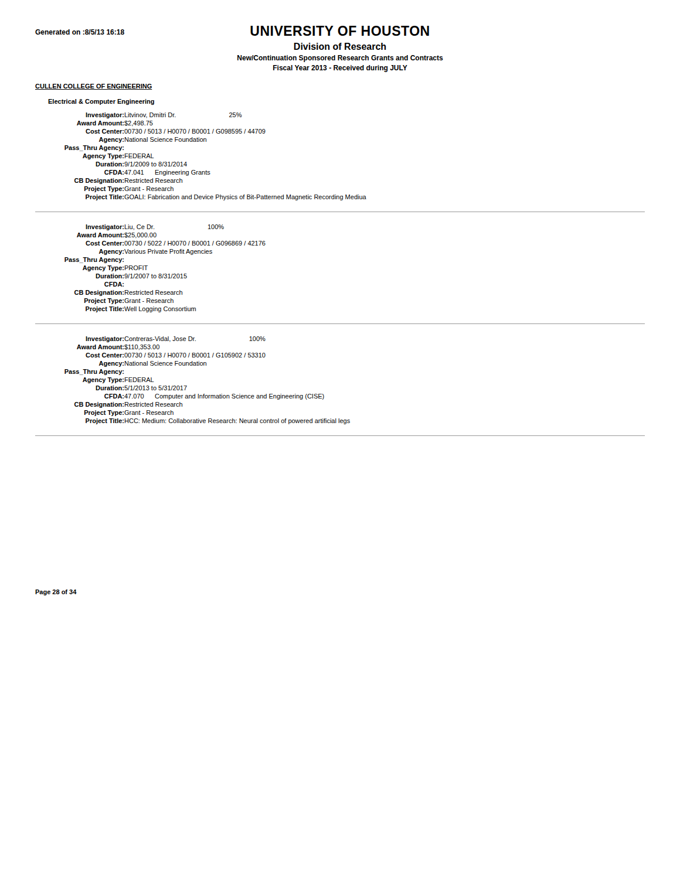Generated on :8/5/13 16:18
UNIVERSITY OF HOUSTON
Division of Research
New/Continuation Sponsored Research Grants and Contracts
Fiscal Year 2013 - Received during JULY
CULLEN COLLEGE OF ENGINEERING
Electrical & Computer Engineering
| Investigator: | Litvinov, Dmitri Dr. 25% |
| Award Amount: | $2,498.75 |
| Cost Center: | 00730 / 5013 / H0070 / B0001 / G098595 / 44709 |
| Agency: | National Science Foundation |
| Pass_Thru Agency: | |
| Agency Type: | FEDERAL |
| Duration: | 9/1/2009 to 8/31/2014 |
| CFDA: | 47.041 Engineering Grants |
| CB Designation: | Restricted Research |
| Project Type: | Grant - Research |
| Project Title: | GOALI: Fabrication and Device Physics of Bit-Patterned Magnetic Recording Mediua |
| Investigator: | Liu, Ce Dr. 100% |
| Award Amount: | $25,000.00 |
| Cost Center: | 00730 / 5022 / H0070 / B0001 / G096869 / 42176 |
| Agency: | Various Private Profit Agencies |
| Pass_Thru Agency: | |
| Agency Type: | PROFIT |
| Duration: | 9/1/2007 to 8/31/2015 |
| CFDA: | |
| CB Designation: | Restricted Research |
| Project Type: | Grant - Research |
| Project Title: | Well Logging Consortium |
| Investigator: | Contreras-Vidal, Jose Dr. 100% |
| Award Amount: | $110,353.00 |
| Cost Center: | 00730 / 5013 / H0070 / B0001 / G105902 / 53310 |
| Agency: | National Science Foundation |
| Pass_Thru Agency: | |
| Agency Type: | FEDERAL |
| Duration: | 5/1/2013 to 5/31/2017 |
| CFDA: | 47.070 Computer and Information Science and Engineering (CISE) |
| CB Designation: | Restricted Research |
| Project Type: | Grant - Research |
| Project Title: | HCC: Medium: Collaborative Research: Neural control of powered artificial legs |
Page 28 of 34